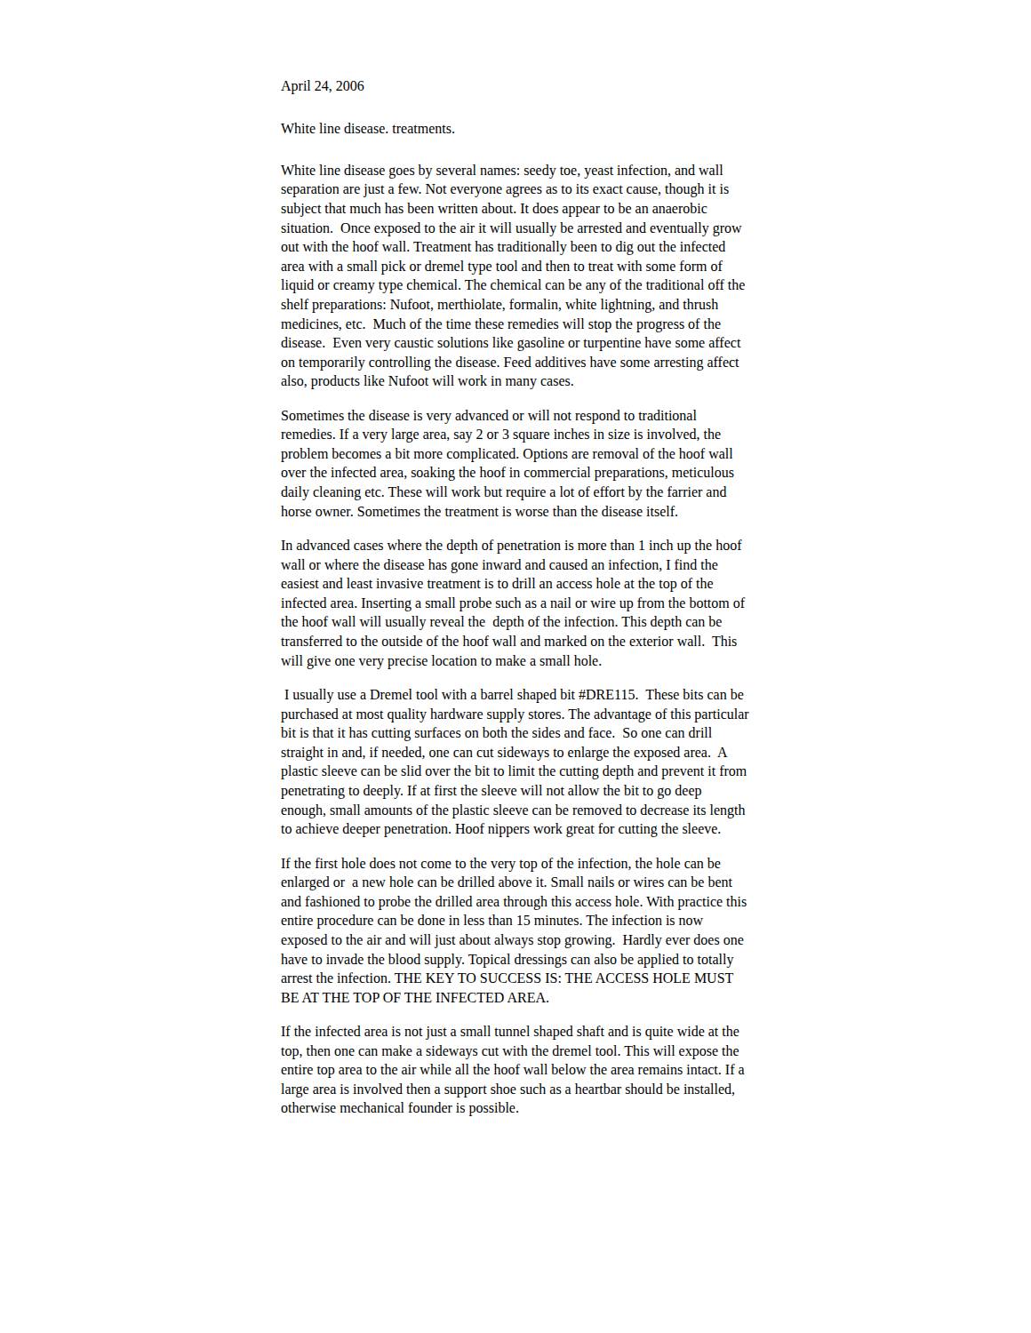April 24, 2006
White line disease. treatments.
White line disease goes by several names: seedy toe, yeast infection, and wall separation are just a few. Not everyone agrees as to its exact cause, though it is subject that much has been written about. It does appear to be an anaerobic situation. Once exposed to the air it will usually be arrested and eventually grow out with the hoof wall. Treatment has traditionally been to dig out the infected area with a small pick or dremel type tool and then to treat with some form of liquid or creamy type chemical. The chemical can be any of the traditional off the shelf preparations: Nufoot, merthiolate, formalin, white lightning, and thrush medicines, etc. Much of the time these remedies will stop the progress of the disease. Even very caustic solutions like gasoline or turpentine have some affect on temporarily controlling the disease. Feed additives have some arresting affect also, products like Nufoot will work in many cases.
Sometimes the disease is very advanced or will not respond to traditional remedies. If a very large area, say 2 or 3 square inches in size is involved, the problem becomes a bit more complicated. Options are removal of the hoof wall over the infected area, soaking the hoof in commercial preparations, meticulous daily cleaning etc. These will work but require a lot of effort by the farrier and horse owner. Sometimes the treatment is worse than the disease itself.
In advanced cases where the depth of penetration is more than 1 inch up the hoof wall or where the disease has gone inward and caused an infection, I find the easiest and least invasive treatment is to drill an access hole at the top of the infected area. Inserting a small probe such as a nail or wire up from the bottom of the hoof wall will usually reveal the depth of the infection. This depth can be transferred to the outside of the hoof wall and marked on the exterior wall. This will give one very precise location to make a small hole.
I usually use a Dremel tool with a barrel shaped bit #DRE115. These bits can be purchased at most quality hardware supply stores. The advantage of this particular bit is that it has cutting surfaces on both the sides and face. So one can drill straight in and, if needed, one can cut sideways to enlarge the exposed area. A plastic sleeve can be slid over the bit to limit the cutting depth and prevent it from penetrating to deeply. If at first the sleeve will not allow the bit to go deep enough, small amounts of the plastic sleeve can be removed to decrease its length to achieve deeper penetration. Hoof nippers work great for cutting the sleeve.
If the first hole does not come to the very top of the infection, the hole can be enlarged or a new hole can be drilled above it. Small nails or wires can be bent and fashioned to probe the drilled area through this access hole. With practice this entire procedure can be done in less than 15 minutes. The infection is now exposed to the air and will just about always stop growing. Hardly ever does one have to invade the blood supply. Topical dressings can also be applied to totally arrest the infection. The key to success is: the access hole must be at the top of the infected area.
If the infected area is not just a small tunnel shaped shaft and is quite wide at the top, then one can make a sideways cut with the dremel tool. This will expose the entire top area to the air while all the hoof wall below the area remains intact. If a large area is involved then a support shoe such as a heartbar should be installed, otherwise mechanical founder is possible.